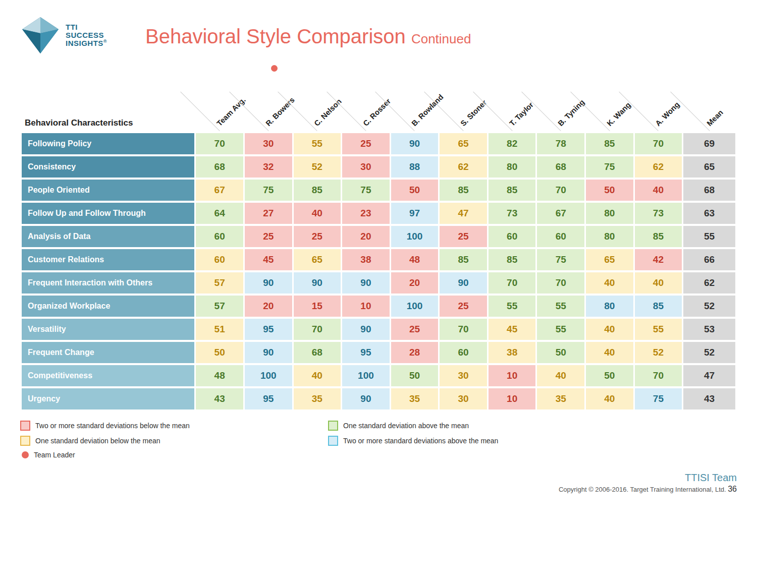TTI
SUCCESS
INSIGHTS®
Behavioral Style Comparison Continued
| Behavioral Characteristics | Team Avg. | R. Bowers | C. Nelson | C. Rosser | B. Rowland | S. Stoner | T. Taylor | B. Tyning | K. Wang | A. Wong | Mean |
| --- | --- | --- | --- | --- | --- | --- | --- | --- | --- | --- | --- |
| Following Policy | 70 | 30 | 55 | 25 | 90 | 65 | 82 | 78 | 85 | 70 | 69 |
| Consistency | 68 | 32 | 52 | 30 | 88 | 62 | 80 | 68 | 75 | 62 | 65 |
| People Oriented | 67 | 75 | 85 | 75 | 50 | 85 | 85 | 70 | 50 | 40 | 68 |
| Follow Up and Follow Through | 64 | 27 | 40 | 23 | 97 | 47 | 73 | 67 | 80 | 73 | 63 |
| Analysis of Data | 60 | 25 | 25 | 20 | 100 | 25 | 60 | 60 | 80 | 85 | 55 |
| Customer Relations | 60 | 45 | 65 | 38 | 48 | 85 | 85 | 75 | 65 | 42 | 66 |
| Frequent Interaction with Others | 57 | 90 | 90 | 90 | 20 | 90 | 70 | 70 | 40 | 40 | 62 |
| Organized Workplace | 57 | 20 | 15 | 10 | 100 | 25 | 55 | 55 | 80 | 85 | 52 |
| Versatility | 51 | 95 | 70 | 90 | 25 | 70 | 45 | 55 | 40 | 55 | 53 |
| Frequent Change | 50 | 90 | 68 | 95 | 28 | 60 | 38 | 50 | 40 | 52 | 52 |
| Competitiveness | 48 | 100 | 40 | 100 | 50 | 30 | 10 | 40 | 50 | 70 | 47 |
| Urgency | 43 | 95 | 35 | 90 | 35 | 30 | 10 | 35 | 40 | 75 | 43 |
Two or more standard deviations below the mean
One standard deviation above the mean
One standard deviation below the mean
Two or more standard deviations above the mean
Team Leader
TTISI Team
Copyright © 2006-2016. Target Training International, Ltd. 36